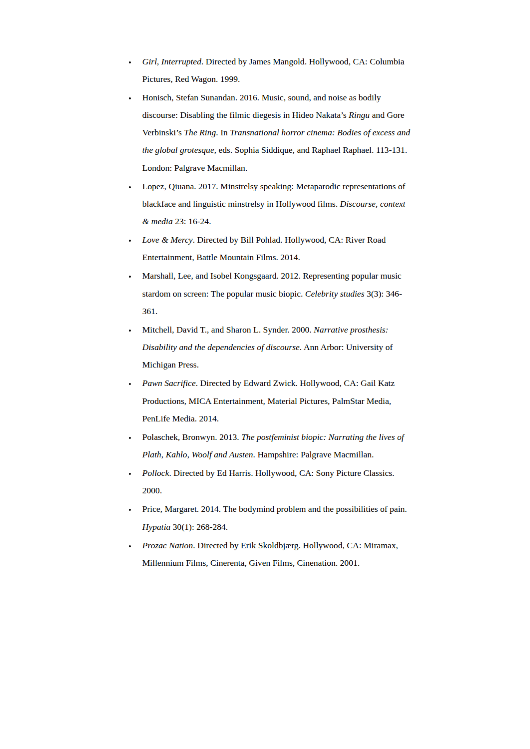Girl, Interrupted. Directed by James Mangold. Hollywood, CA: Columbia Pictures, Red Wagon. 1999.
Honisch, Stefan Sunandan. 2016. Music, sound, and noise as bodily discourse: Disabling the filmic diegesis in Hideo Nakata’s Ringu and Gore Verbinski’s The Ring. In Transnational horror cinema: Bodies of excess and the global grotesque, eds. Sophia Siddique, and Raphael Raphael. 113-131. London: Palgrave Macmillan.
Lopez, Qiuana. 2017. Minstrelsy speaking: Metaparodic representations of blackface and linguistic minstrelsy in Hollywood films. Discourse, context & media 23: 16-24.
Love & Mercy. Directed by Bill Pohlad. Hollywood, CA: River Road Entertainment, Battle Mountain Films. 2014.
Marshall, Lee, and Isobel Kongsgaard. 2012. Representing popular music stardom on screen: The popular music biopic. Celebrity studies 3(3): 346-361.
Mitchell, David T., and Sharon L. Synder. 2000. Narrative prosthesis: Disability and the dependencies of discourse. Ann Arbor: University of Michigan Press.
Pawn Sacrifice. Directed by Edward Zwick. Hollywood, CA: Gail Katz Productions, MICA Entertainment, Material Pictures, PalmStar Media, PenLife Media. 2014.
Polaschek, Bronwyn. 2013. The postfeminist biopic: Narrating the lives of Plath, Kahlo, Woolf and Austen. Hampshire: Palgrave Macmillan.
Pollock. Directed by Ed Harris. Hollywood, CA: Sony Picture Classics. 2000.
Price, Margaret. 2014. The bodymind problem and the possibilities of pain. Hypatia 30(1): 268-284.
Prozac Nation. Directed by Erik Skoldbjærg. Hollywood, CA: Miramax, Millennium Films, Cinerenta, Given Films, Cinenation. 2001.